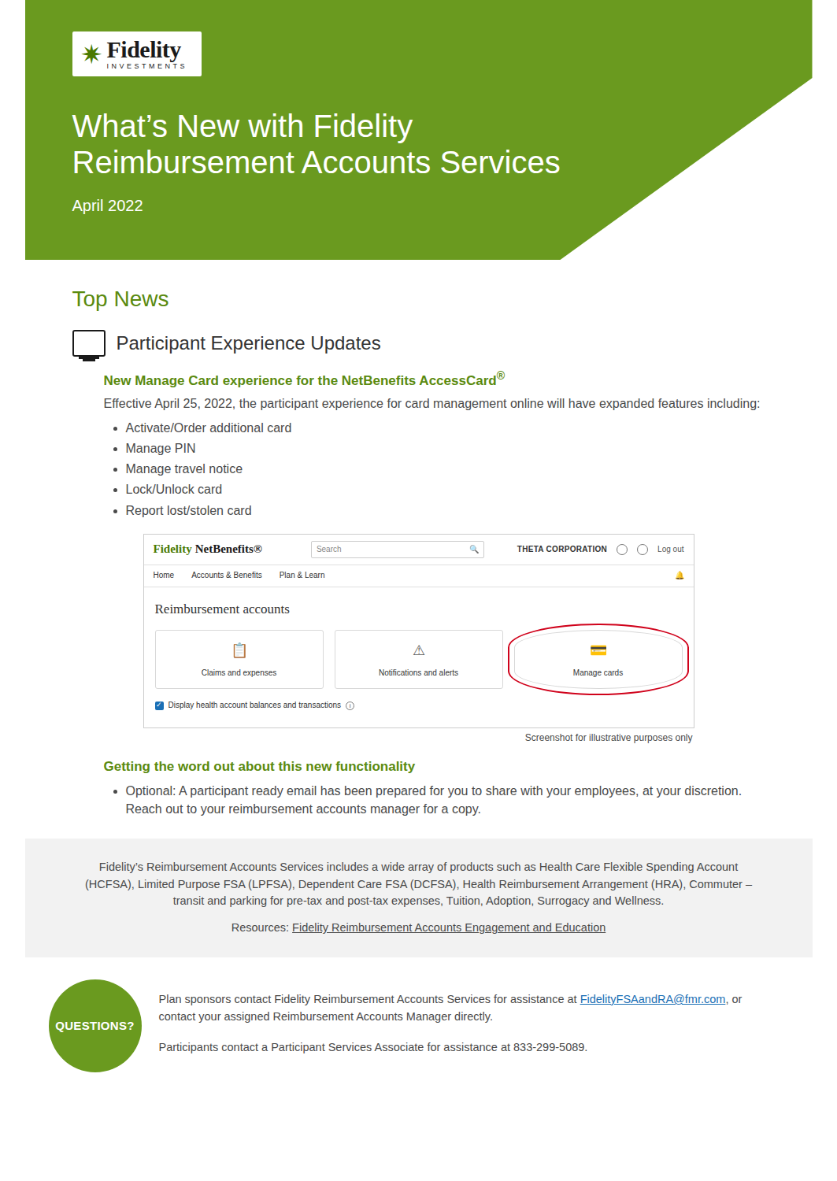✷ Fidelity Investments
What’s New with Fidelity
Reimbursement Accounts Services
April 2022
Top News
Participant Experience Updates
New Manage Card experience for the NetBenefits AccessCard®
Effective April 25, 2022, the participant experience for card management online will have expanded features including:
Activate/Order additional card
Manage PIN
Manage travel notice
Lock/Unlock card
Report lost/stolen card
Fidelity NetBenefits®
Search🔍
THETA CORPORATION Log out
Home Accounts & Benefits Plan & Learn
🔔
Reimbursement accounts
📋Claims and expenses
⚠Notifications and alerts
💳Manage cards
Display health account balances and transactions i
Screenshot for illustrative purposes only
Getting the word out about this new functionality
Optional: A participant ready email has been prepared for you to share with your employees, at your discretion. Reach out to your reimbursement accounts manager for a copy.
Fidelity’s Reimbursement Accounts Services includes a wide array of products such as Health Care Flexible Spending Account (HCFSA), Limited Purpose FSA (LPFSA), Dependent Care FSA (DCFSA), Health Reimbursement Arrangement (HRA), Commuter – transit and parking for pre-tax and post-tax expenses, Tuition, Adoption, Surrogacy and Wellness.
Resources: Fidelity Reimbursement Accounts Engagement and Education
QUESTIONS?
Plan sponsors contact Fidelity Reimbursement Accounts Services for assistance at FidelityFSAandRA@fmr.com, or contact your assigned Reimbursement Accounts Manager directly.
Participants contact a Participant Services Associate for assistance at 833-299-5089.